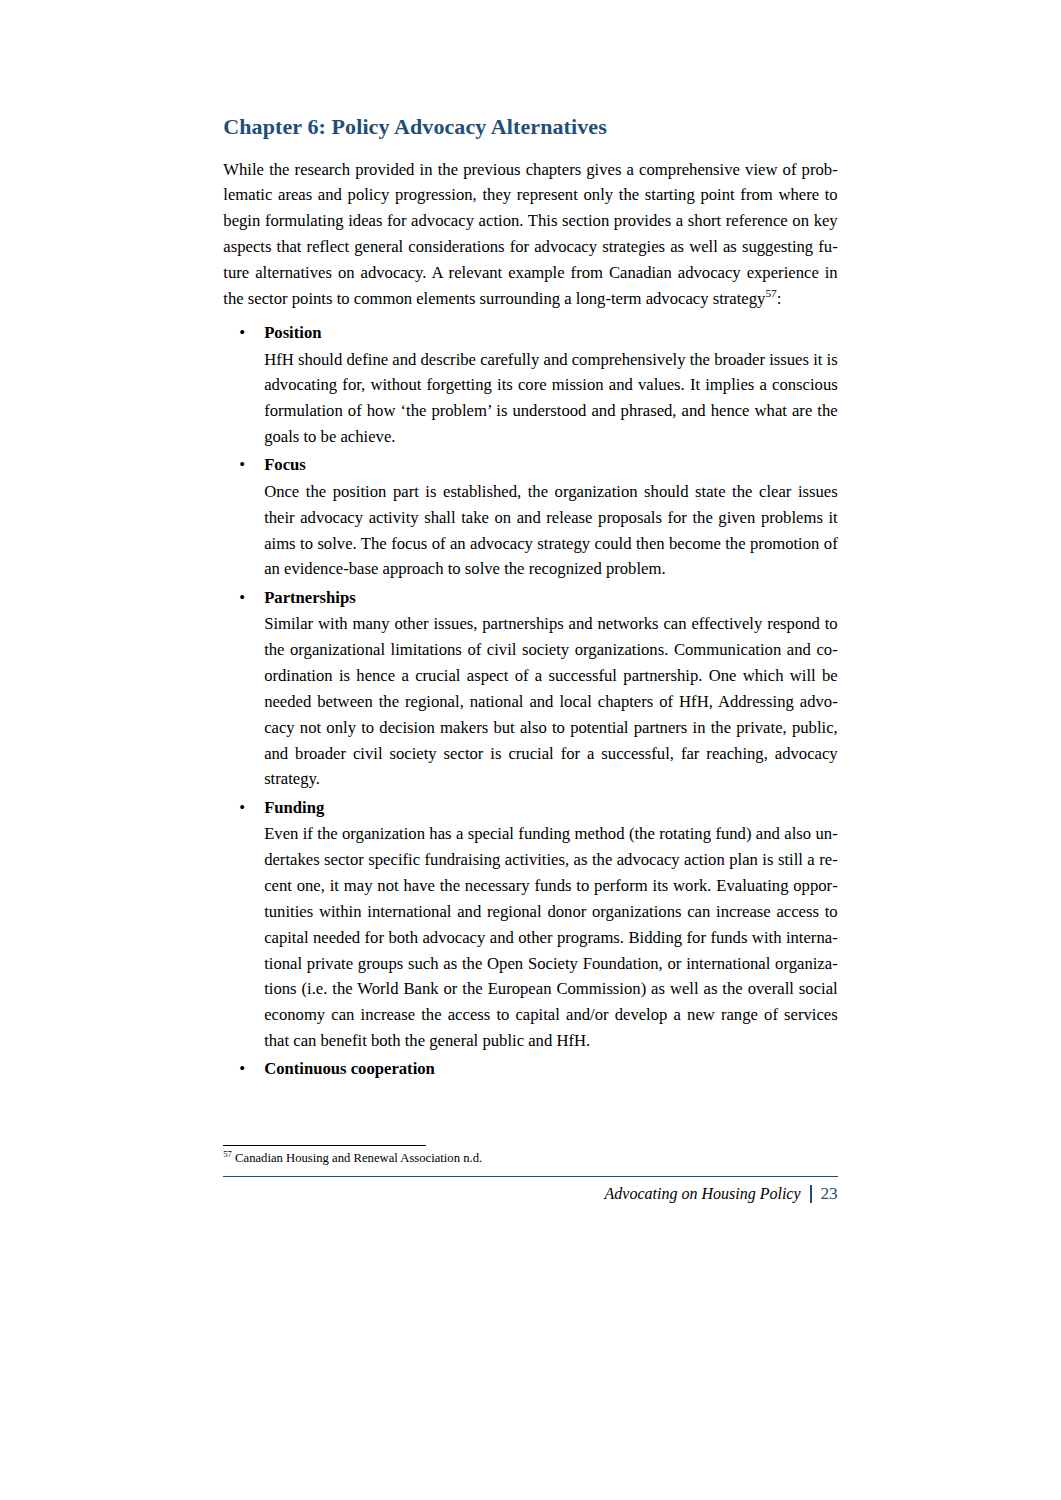Chapter 6: Policy Advocacy Alternatives
While the research provided in the previous chapters gives a comprehensive view of problematic areas and policy progression, they represent only the starting point from where to begin formulating ideas for advocacy action. This section provides a short reference on key aspects that reflect general considerations for advocacy strategies as well as suggesting future alternatives on advocacy. A relevant example from Canadian advocacy experience in the sector points to common elements surrounding a long-term advocacy strategy57:
Position
HfH should define and describe carefully and comprehensively the broader issues it is advocating for, without forgetting its core mission and values. It implies a conscious formulation of how ‘the problem’ is understood and phrased, and hence what are the goals to be achieve.
Focus
Once the position part is established, the organization should state the clear issues their advocacy activity shall take on and release proposals for the given problems it aims to solve. The focus of an advocacy strategy could then become the promotion of an evidence-base approach to solve the recognized problem.
Partnerships
Similar with many other issues, partnerships and networks can effectively respond to the organizational limitations of civil society organizations. Communication and coordination is hence a crucial aspect of a successful partnership. One which will be needed between the regional, national and local chapters of HfH, Addressing advocacy not only to decision makers but also to potential partners in the private, public, and broader civil society sector is crucial for a successful, far reaching, advocacy strategy.
Funding
Even if the organization has a special funding method (the rotating fund) and also undertakes sector specific fundraising activities, as the advocacy action plan is still a recent one, it may not have the necessary funds to perform its work. Evaluating opportunities within international and regional donor organizations can increase access to capital needed for both advocacy and other programs. Bidding for funds with international private groups such as the Open Society Foundation, or international organizations (i.e. the World Bank or the European Commission) as well as the overall social economy can increase the access to capital and/or develop a new range of services that can benefit both the general public and HfH.
Continuous cooperation
57 Canadian Housing and Renewal Association n.d.
Advocating on Housing Policy 23